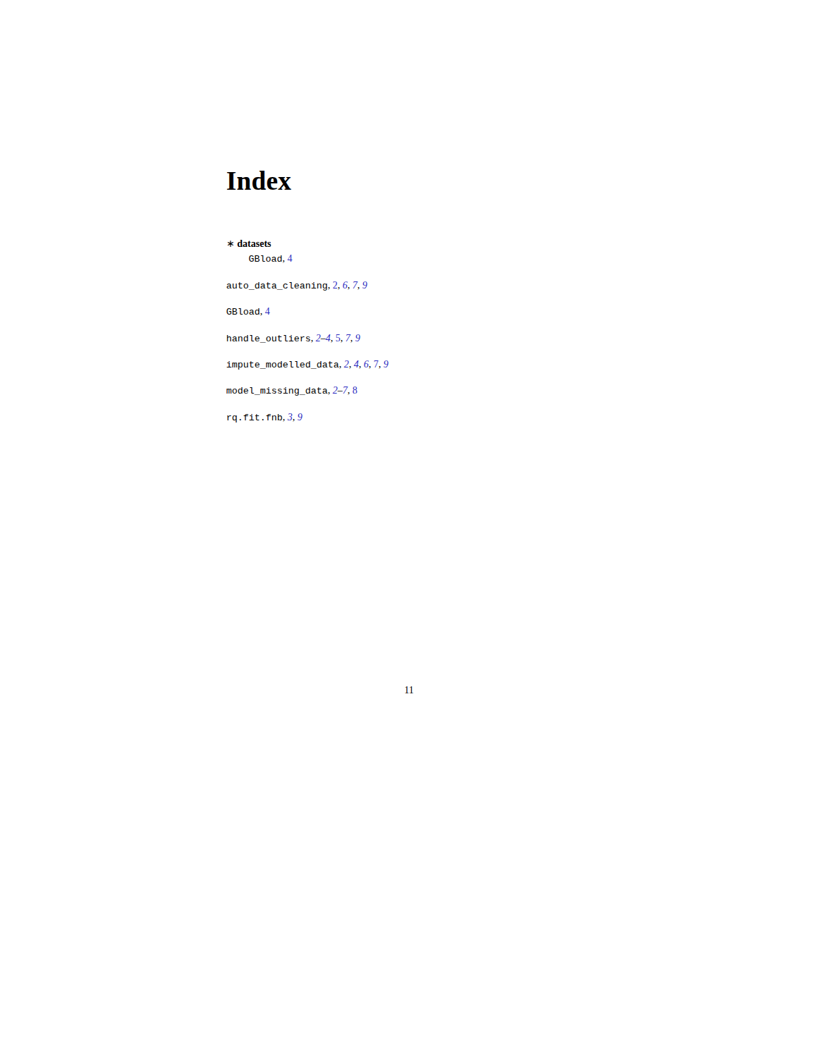Index
∗ datasets GBload, 4
auto_data_cleaning, 2, 6, 7, 9
GBload, 4
handle_outliers, 2–4, 5, 7, 9
impute_modelled_data, 2, 4, 6, 7, 9
model_missing_data, 2–7, 8
rq.fit.fnb, 3, 9
11